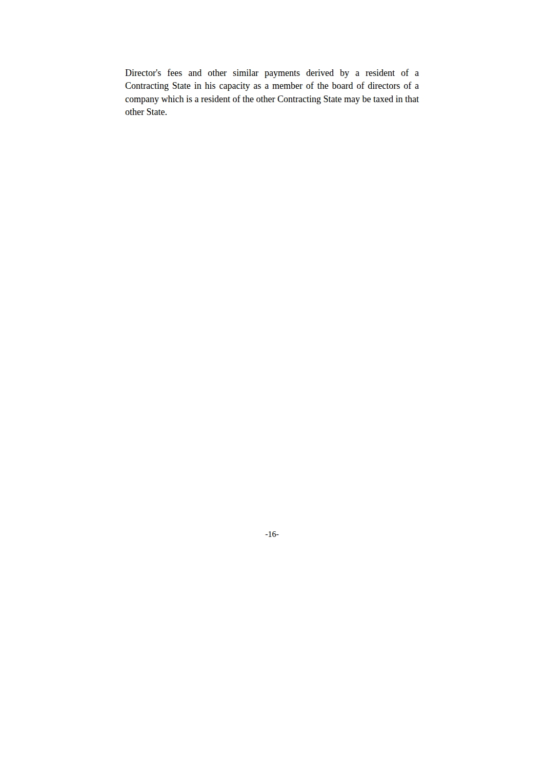Director's fees and other similar payments derived by a resident of a Contracting State in his capacity as a member of the board of directors of a company which is a resident of the other Contracting State may be taxed in that other State.
-16-